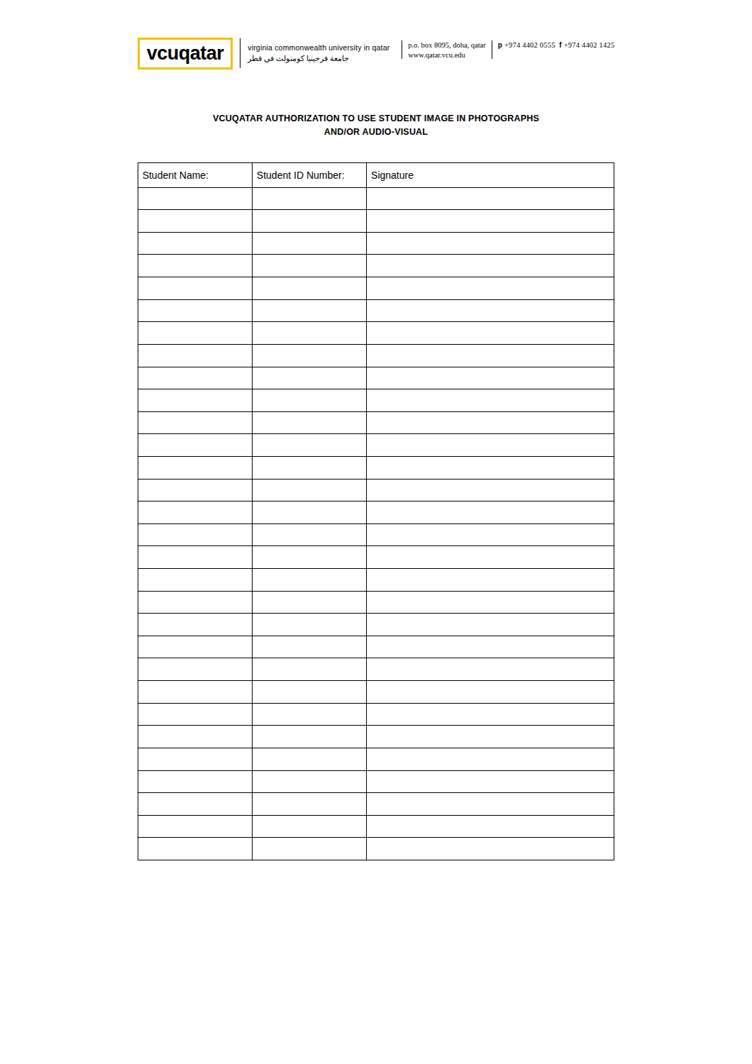vcuqatar
virginia commonwealth university in qatar
جامعة فرجينيا كومنولث في قطر
p.o. box 8095, doha, qatar
www.qatar.vcu.edu
p +974 4402 0555 f +974 4402 1425
VCUQATAR AUTHORIZATION TO USE STUDENT IMAGE IN PHOTOGRAPHS
AND/OR AUDIO-VISUAL
| Student Name: | Student ID Number: | Signature |
| --- | --- | --- |